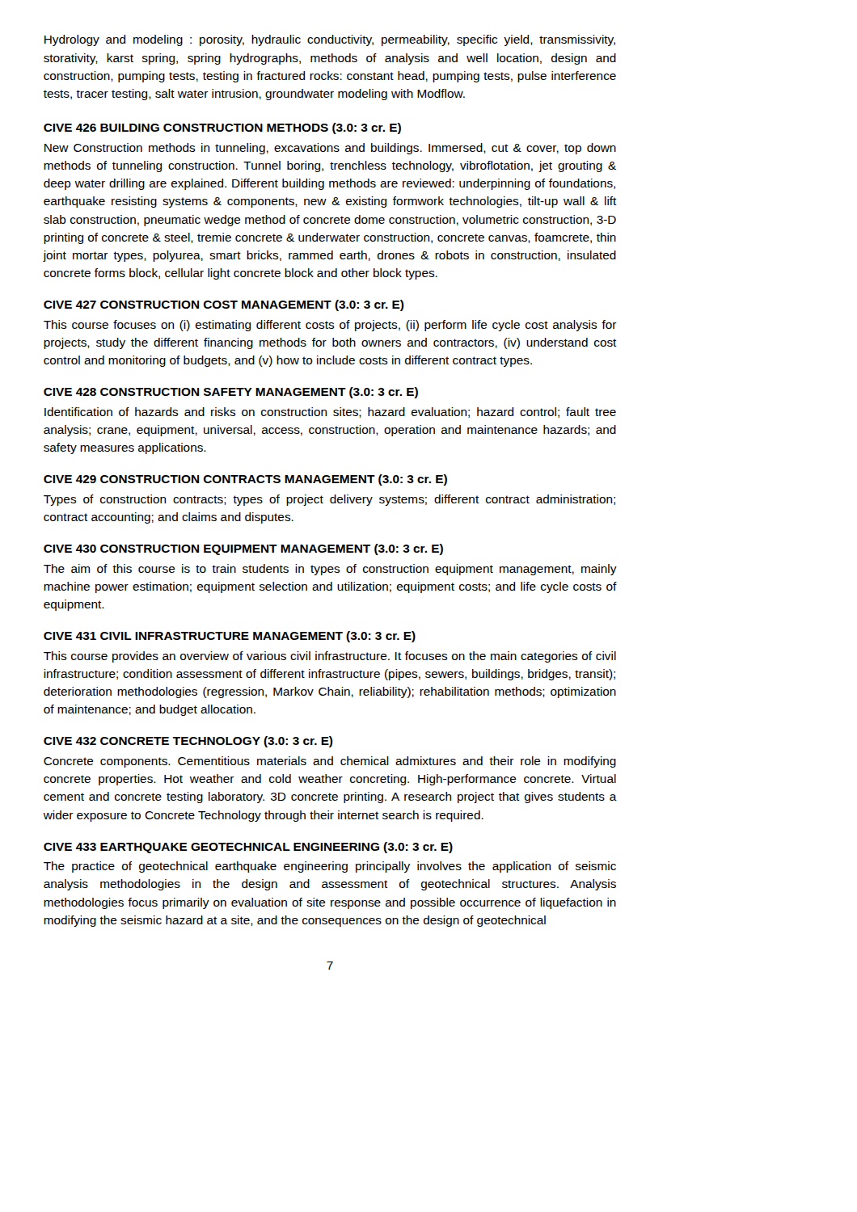Hydrology and modeling : porosity, hydraulic conductivity, permeability, specific yield, transmissivity, storativity, karst spring, spring hydrographs, methods of analysis and well location, design and construction, pumping tests, testing in fractured rocks: constant head, pumping tests, pulse interference tests, tracer testing, salt water intrusion, groundwater modeling with Modflow.
CIVE 426 BUILDING CONSTRUCTION METHODS (3.0: 3 cr. E)
New Construction methods in tunneling, excavations and buildings. Immersed, cut & cover, top down methods of tunneling construction. Tunnel boring, trenchless technology, vibroflotation, jet grouting & deep water drilling are explained. Different building methods are reviewed: underpinning of foundations, earthquake resisting systems & components, new & existing formwork technologies, tilt-up wall & lift slab construction, pneumatic wedge method of concrete dome construction, volumetric construction, 3-D printing of concrete & steel, tremie concrete & underwater construction, concrete canvas, foamcrete, thin joint mortar types, polyurea, smart bricks, rammed earth, drones & robots in construction, insulated concrete forms block, cellular light concrete block and other block types.
CIVE 427 CONSTRUCTION COST MANAGEMENT (3.0: 3 cr. E)
This course focuses on (i) estimating different costs of projects, (ii) perform life cycle cost analysis for projects, study the different financing methods for both owners and contractors, (iv) understand cost control and monitoring of budgets, and (v) how to include costs in different contract types.
CIVE 428 CONSTRUCTION SAFETY MANAGEMENT (3.0: 3 cr. E)
Identification of hazards and risks on construction sites; hazard evaluation; hazard control; fault tree analysis; crane, equipment, universal, access, construction, operation and maintenance hazards; and safety measures applications.
CIVE 429 CONSTRUCTION CONTRACTS MANAGEMENT (3.0: 3 cr. E)
Types of construction contracts; types of project delivery systems; different contract administration; contract accounting; and claims and disputes.
CIVE 430 CONSTRUCTION EQUIPMENT MANAGEMENT (3.0: 3 cr. E)
The aim of this course is to train students in types of construction equipment management, mainly machine power estimation; equipment selection and utilization; equipment costs; and life cycle costs of equipment.
CIVE 431 CIVIL INFRASTRUCTURE MANAGEMENT (3.0: 3 cr. E)
This course provides an overview of various civil infrastructure. It focuses on the main categories of civil infrastructure; condition assessment of different infrastructure (pipes, sewers, buildings, bridges, transit); deterioration methodologies (regression, Markov Chain, reliability); rehabilitation methods; optimization of maintenance; and budget allocation.
CIVE 432 CONCRETE TECHNOLOGY (3.0: 3 cr. E)
Concrete components. Cementitious materials and chemical admixtures and their role in modifying concrete properties. Hot weather and cold weather concreting. High-performance concrete. Virtual cement and concrete testing laboratory. 3D concrete printing. A research project that gives students a wider exposure to Concrete Technology through their internet search is required.
CIVE 433 EARTHQUAKE GEOTECHNICAL ENGINEERING (3.0: 3 cr. E)
The practice of geotechnical earthquake engineering principally involves the application of seismic analysis methodologies in the design and assessment of geotechnical structures. Analysis methodologies focus primarily on evaluation of site response and possible occurrence of liquefaction in modifying the seismic hazard at a site, and the consequences on the design of geotechnical
7